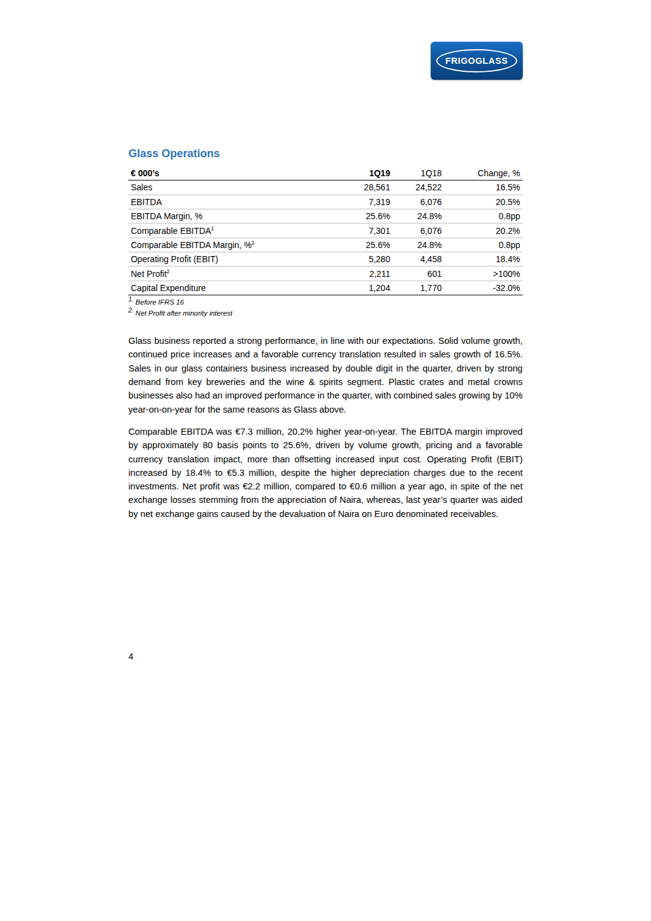FRIGOGLASS
Glass Operations
| € 000’s | 1Q19 | 1Q18 | Change, % |
| --- | --- | --- | --- |
| Sales | 28,561 | 24,522 | 16.5% |
| EBITDA | 7,319 | 6,076 | 20.5% |
| EBITDA Margin, % | 25.6% | 24.8% | 0.8pp |
| Comparable EBITDA 1 | 7,301 | 6,076 | 20.2% |
| Comparable EBITDA Margin, % 1 | 25.6% | 24.8% | 0.8pp |
| Operating Profit (EBIT) | 5,280 | 4,458 | 18.4% |
| Net Profit 2 | 2,211 | 601 | >100% |
| Capital Expenditure | 1,204 | 1,770 | -32.0% |
1. Before IFRS 16
2. Net Profit after minority interest
Glass business reported a strong performance, in line with our expectations. Solid volume growth, continued price increases and a favorable currency translation resulted in sales growth of 16.5%. Sales in our glass containers business increased by double digit in the quarter, driven by strong demand from key breweries and the wine & spirits segment. Plastic crates and metal crowns businesses also had an improved performance in the quarter, with combined sales growing by 10% year-on-on-year for the same reasons as Glass above.
Comparable EBITDA was €7.3 million, 20.2% higher year-on-year. The EBITDA margin improved by approximately 80 basis points to 25.6%, driven by volume growth, pricing and a favorable currency translation impact, more than offsetting increased input cost. Operating Profit (EBIT) increased by 18.4% to €5.3 million, despite the higher depreciation charges due to the recent investments. Net profit was €2.2 million, compared to €0.6 million a year ago, in spite of the net exchange losses stemming from the appreciation of Naira, whereas, last year’s quarter was aided by net exchange gains caused by the devaluation of Naira on Euro denominated receivables.
4